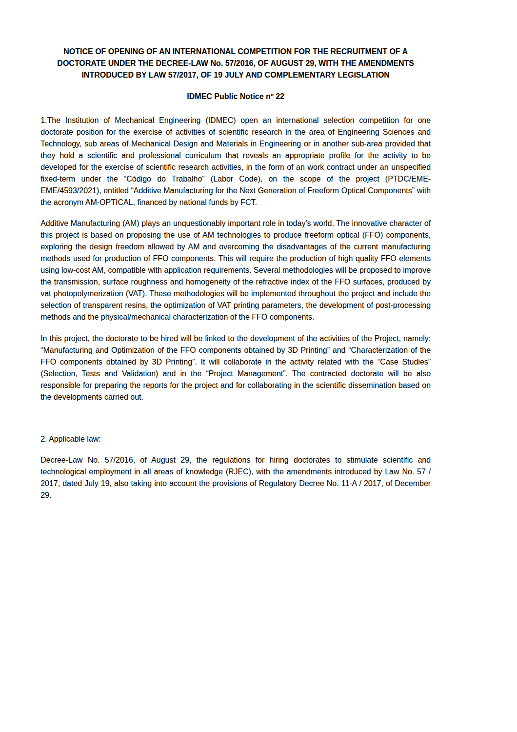NOTICE OF OPENING OF AN INTERNATIONAL COMPETITION FOR THE RECRUITMENT OF A DOCTORATE UNDER THE DECREE-LAW No. 57/2016, OF AUGUST 29, WITH THE AMENDMENTS INTRODUCED BY LAW 57/2017, OF 19 JULY AND COMPLEMENTARY LEGISLATION
IDMEC Public Notice nº 22
1.The Institution of Mechanical Engineering (IDMEC) open an international selection competition for one doctorate position for the exercise of activities of scientific research in the area of Engineering Sciences and Technology, sub areas of Mechanical Design and Materials in Engineering or in another sub-area provided that they hold a scientific and professional curriculum that reveals an appropriate profile for the activity to be developed for the exercise of scientific research activities, in the form of an work contract under an unspecified fixed-term under the “Código do Trabalho” (Labor Code), on the scope of the project (PTDC/EME-EME/4593/2021), entitled “Additive Manufacturing for the Next Generation of Freeform Optical Components” with the acronym AM-OPTICAL, financed by national funds by FCT.
Additive Manufacturing (AM) plays an unquestionably important role in today's world. The innovative character of this project is based on proposing the use of AM technologies to produce freeform optical (FFO) components, exploring the design freedom allowed by AM and overcoming the disadvantages of the current manufacturing methods used for production of FFO components. This will require the production of high quality FFO elements using low-cost AM, compatible with application requirements. Several methodologies will be proposed to improve the transmission, surface roughness and homogeneity of the refractive index of the FFO surfaces, produced by vat photopolymerization (VAT). These methodologies will be implemented throughout the project and include the selection of transparent resins, the optimization of VAT printing parameters, the development of post-processing methods and the physical/mechanical characterization of the FFO components.
In this project, the doctorate to be hired will be linked to the development of the activities of the Project, namely: “Manufacturing and Optimization of the FFO components obtained by 3D Printing” and “Characterization of the FFO components obtained by 3D Printing”. It will collaborate in the activity related with the “Case Studies” (Selection, Tests and Validation) and in the “Project Management”. The contracted doctorate will be also responsible for preparing the reports for the project and for collaborating in the scientific dissemination based on the developments carried out.
2. Applicable law:
Decree-Law No. 57/2016, of August 29, the regulations for hiring doctorates to stimulate scientific and technological employment in all areas of knowledge (RJEC), with the amendments introduced by Law No. 57 / 2017, dated July 19, also taking into account the provisions of Regulatory Decree No. 11-A / 2017, of December 29.